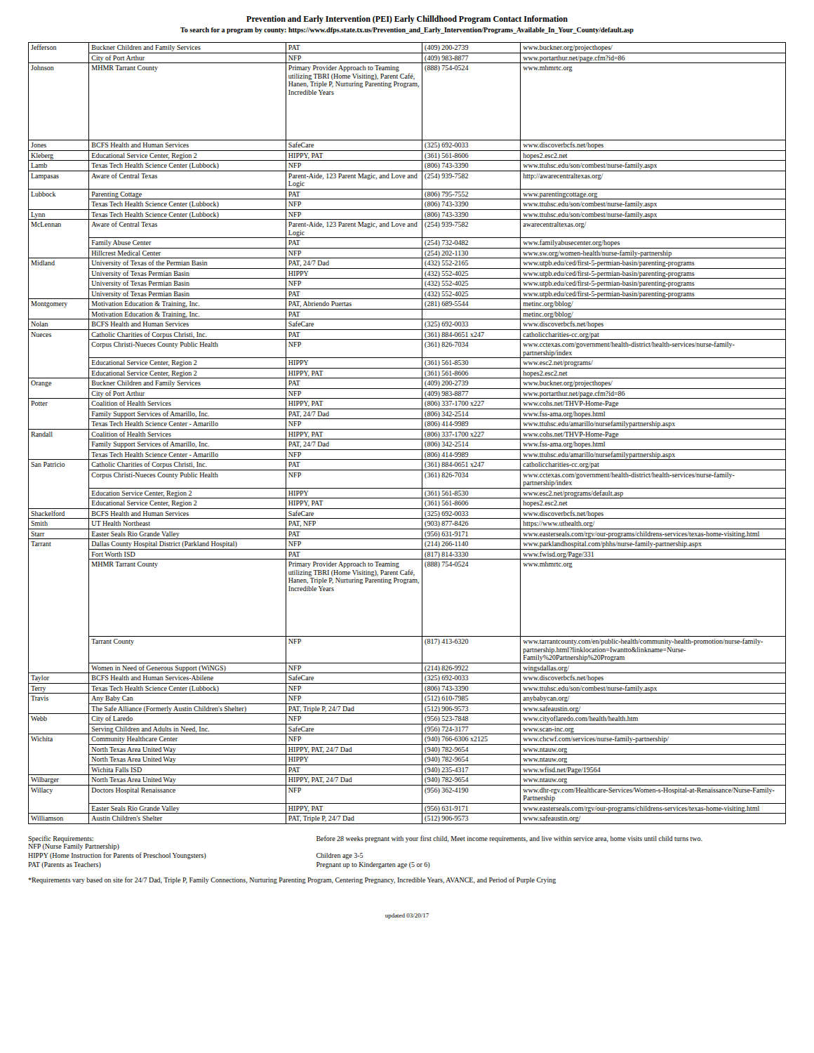Prevention and Early Intervention (PEI) Early Chilldhood Program Contact Information
To search for a program by county: https://www.dfps.state.tx.us/Prevention_and_Early_Intervention/Programs_Available_In_Your_County/default.asp
| Jefferson | Buckner Children and Family Services | PAT | (409) 200-2739 | www.buckner.org/projecthopes/ |
| City of Port Arthur | NFP | (409) 983-8877 | www.portarthur.net/page.cfm?id=86 |
| Johnson | MHMR Tarrant County | Primary Provider Approach to Teaming utilizing TBRI (Home Visiting), Parent Café, Hanen, Triple P, Nurturing Parenting Program, Incredible Years | (888) 754-0524 | www.mhmrtc.org |
| Jones | BCFS Health and Human Services | SafeCare | (325) 692-0033 | www.discoverbcfs.net/hopes |
| Kleberg | Educational Service Center, Region 2 | HIPPY, PAT | (361) 561-8606 | hopes2.esc2.net |
| Lamb | Texas Tech Health Science Center (Lubbock) | NFP | (806) 743-3390 | www.ttuhsc.edu/son/combest/nurse-family.aspx |
| Lampasas | Aware of Central Texas | Parent-Aide, 123 Parent Magic, and Love and Logic | (254) 939-7582 | http://awarecentraltexas.org/ |
| Lubbock | Parenting Cottage | PAT | (806) 795-7552 | www.parentingcottage.org |
| Texas Tech Health Science Center (Lubbock) | NFP | (806) 743-3390 | www.ttuhsc.edu/son/combest/nurse-family.aspx |
| Lynn | Texas Tech Health Science Center (Lubbock) | NFP | (806) 743-3390 | www.ttuhsc.edu/son/combest/nurse-family.aspx |
| McLennan | Aware of Central Texas | Parent-Aide, 123 Parent Magic, and Love and Logic | (254) 939-7582 | awarecentraltexas.org/ |
| Family Abuse Center | PAT | (254) 732-0482 | www.familyabusecenter.org/hopes |
| Hillcrest Medical Center | NFP | (254) 202-1130 | www.sw.org/women-health/nurse-family-partnership |
| Midland | University of Texas of the Permian Basin | PAT, 24/7 Dad | (432) 552-2165 | www.utpb.edu/ced/first-5-permian-basin/parenting-programs |
| University of Texas Permian Basin | HIPPY | (432) 552-4025 | www.utpb.edu/ced/first-5-permian-basin/parenting-programs |
| University of Texas Permian Basin | NFP | (432) 552-4025 | www.utpb.edu/ced/first-5-permian-basin/parenting-programs |
| University of Texas Permian Basin | PAT | (432) 552-4025 | www.utpb.edu/ced/first-5-permian-basin/parenting-programs |
| Montgomery | Motivation Education & Training, Inc. | PAT, Abriendo Puertas | (281) 689-5544 | metinc.org/bblog/ |
| Motivation Education & Training, Inc. | PAT | | metinc.org/bblog/ |
| Nolan | BCFS Health and Human Services | SafeCare | (325) 692-0033 | www.discoverbcfs.net/hopes |
| Nueces | Catholic Charities of Corpus Christi, Inc. | PAT | (361) 884-0651 x247 | catholiccharities-cc.org/pat |
| Corpus Christi-Nueces County Public Health | NFP | (361) 826-7034 | www.cctexas.com/government/health-district/health-services/nurse-family-partnership/index |
| Educational Service Center, Region 2 | HIPPY | (361) 561-8530 | www.esc2.net/programs/ |
| Educational Service Center, Region 2 | HIPPY, PAT | (361) 561-8606 | hopes2.esc2.net |
| Orange | Buckner Children and Family Services | PAT | (409) 200-2739 | www.buckner.org/projecthopes/ |
| City of Port Arthur | NFP | (409) 983-8877 | www.portarthur.net/page.cfm?id=86 |
| Potter | Coalition of Health Services | HIPPY, PAT | (806) 337-1700 x227 | www.cohs.net/THVP-Home-Page |
| Family Support Services of Amarillo, Inc. | PAT, 24/7 Dad | (806) 342-2514 | www.fss-ama.org/hopes.html |
| Texas Tech Health Science Center - Amarillo | NFP | (806) 414-9989 | www.ttuhsc.edu/amarillo/nursefamilypartnership.aspx |
| Randall | Coalition of Health Services | HIPPY, PAT | (806) 337-1700 x227 | www.cohs.net/THVP-Home-Page |
| Family Support Services of Amarillo, Inc. | PAT, 24/7 Dad | (806) 342-2514 | www.fss-ama.org/hopes.html |
| Texas Tech Health Science Center - Amarillo | NFP | (806) 414-9989 | www.ttuhsc.edu/amarillo/nursefamilypartnership.aspx |
| San Patricio | Catholic Charities of Corpus Christi, Inc. | PAT | (361) 884-0651 x247 | catholiccharities-cc.org/pat |
| Corpus Christi-Nueces County Public Health | NFP | (361) 826-7034 | www.cctexas.com/government/health-district/health-services/nurse-family-partnership/index |
| Education Service Center, Region 2 | HIPPY | (361) 561-8530 | www.esc2.net/programs/default.asp |
| Educational Service Center, Region 2 | HIPPY, PAT | (361) 561-8606 | hopes2.esc2.net |
| Shackelford | BCFS Health and Human Services | SafeCare | (325) 692-0033 | www.discoverbcfs.net/hopes |
| Smith | UT Health Northeast | PAT, NFP | (903) 877-8426 | https://www.uthealth.org/ |
| Starr | Easter Seals Rio Grande Valley | PAT | (956) 631-9171 | www.easterseals.com/rgv/our-programs/childrens-services/texas-home-visiting.html |
| Tarrant | Dallas County Hospital District (Parkland Hospital) | NFP | (214) 266-1140 | www.parklandhospital.com/phhs/nurse-family-partnership.aspx |
| Fort Worth ISD | PAT | (817) 814-3330 | www.fwisd.org/Page/331 |
| MHMR Tarrant County | Primary Provider Approach to Teaming utilizing TBRI (Home Visiting), Parent Café, Hanen, Triple P, Nurturing Parenting Program, Incredible Years | (888) 754-0524 | www.mhmrtc.org |
| Tarrant County | NFP | (817) 413-6320 | www.tarrantcounty.com/en/public-health/community-health-promotion/nurse-family-partnership.html?linklocation=Iwantto&linkname=Nurse-Family%20Partnership%20Program |
| Women in Need of Generous Support (WiNGS) | NFP | (214) 826-9922 | wingsdallas.org/ |
| Taylor | BCFS Health and Human Services-Abilene | SafeCare | (325) 692-0033 | www.discoverbcfs.net/hopes |
| Terry | Texas Tech Health Science Center (Lubbock) | NFP | (806) 743-3390 | www.ttuhsc.edu/son/combest/nurse-family.aspx |
| Travis | Any Baby Can | NFP | (512) 610-7985 | anybabycan.org/ |
| The Safe Alliance (Formerly Austin Children's Shelter) | PAT, Triple P, 24/7 Dad | (512) 906-9573 | www.safeaustin.org/ |
| Webb | City of Laredo | NFP | (956) 523-7848 | www.cityoflaredo.com/health/health.htm |
| Serving Children and Adults in Need, Inc. | SafeCare | (956) 724-3177 | www.scan-inc.org |
| Wichita | Community Healthcare Center | NFP | (940) 766-6306 x2125 | www.chcwf.com/services/nurse-family-partnership/ |
| North Texas Area United Way | HIPPY, PAT, 24/7 Dad | (940) 782-9654 | www.ntauw.org |
| North Texas Area United Way | HIPPY | (940) 782-9654 | www.ntauw.org |
| Wichita Falls ISD | PAT | (940) 235-4317 | www.wfisd.net/Page/19564 |
| Wilbarger | North Texas Area United Way | HIPPY, PAT, 24/7 Dad | (940) 782-9654 | www.ntauw.org |
| Willacy | Doctors Hospital Renaissance | NFP | (956) 362-4190 | www.dhr-rgv.com/Healthcare-Services/Women-s-Hospital-at-Renaissance/Nurse-Family-Partnership |
| Easter Seals Rio Grande Valley | HIPPY, PAT | (956) 631-9171 | www.easterseals.com/rgv/our-programs/childrens-services/texas-home-visiting.html |
| Williamson | Austin Children's Shelter | PAT, Triple P, 24/7 Dad | (512) 906-9573 | www.safeaustin.org/ |
| Specific Requirements: NFP (Nurse Family Partnership) | Before 28 weeks pregnant with your first child, Meet income requirements, and live within service area, home visits until child turns two. |
| HIPPY (Home Instruction for Parents of Preschool Youngsters) | Children age 3-5 |
| PAT (Parents as Teachers) | Pregnant up to Kindergarten age (5 or 6) |
*Requirements vary based on site for 24/7 Dad, Triple P, Family Connections, Nurturing Parenting Program, Centering Pregnancy, Incredible Years, AVANCE, and Period of Purple Crying
updated 03/20/17